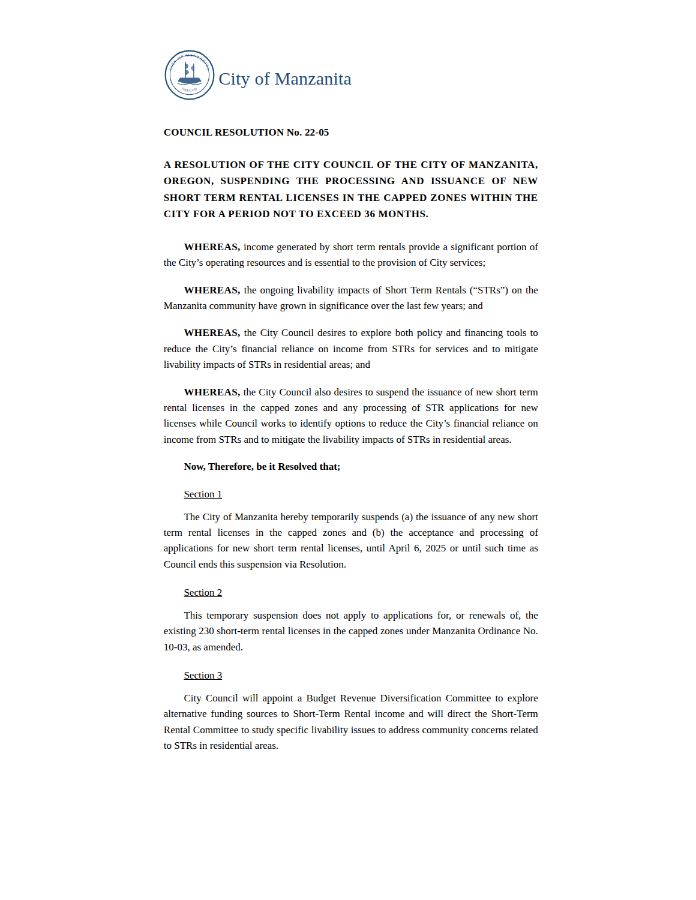CITY OF MANZANITA OREGON
City of Manzanita
COUNCIL RESOLUTION No. 22-05
A RESOLUTION OF THE CITY COUNCIL OF THE CITY OF MANZANITA, OREGON, SUSPENDING THE PROCESSING AND ISSUANCE OF NEW SHORT TERM RENTAL LICENSES IN THE CAPPED ZONES WITHIN THE CITY FOR A PERIOD NOT TO EXCEED 36 MONTHS.
WHEREAS, income generated by short term rentals provide a significant portion of the City’s operating resources and is essential to the provision of City services;
WHEREAS, the ongoing livability impacts of Short Term Rentals (“STRs”) on the Manzanita community have grown in significance over the last few years; and
WHEREAS, the City Council desires to explore both policy and financing tools to reduce the City’s financial reliance on income from STRs for services and to mitigate livability impacts of STRs in residential areas; and
WHEREAS, the City Council also desires to suspend the issuance of new short term rental licenses in the capped zones and any processing of STR applications for new licenses while Council works to identify options to reduce the City’s financial reliance on income from STRs and to mitigate the livability impacts of STRs in residential areas.
Now, Therefore, be it Resolved that;
Section 1
The City of Manzanita hereby temporarily suspends (a) the issuance of any new short term rental licenses in the capped zones and (b) the acceptance and processing of applications for new short term rental licenses, until April 6, 2025 or until such time as Council ends this suspension via Resolution.
Section 2
This temporary suspension does not apply to applications for, or renewals of, the existing 230 short-term rental licenses in the capped zones under Manzanita Ordinance No. 10-03, as amended.
Section 3
City Council will appoint a Budget Revenue Diversification Committee to explore alternative funding sources to Short-Term Rental income and will direct the Short-Term Rental Committee to study specific livability issues to address community concerns related to STRs in residential areas.